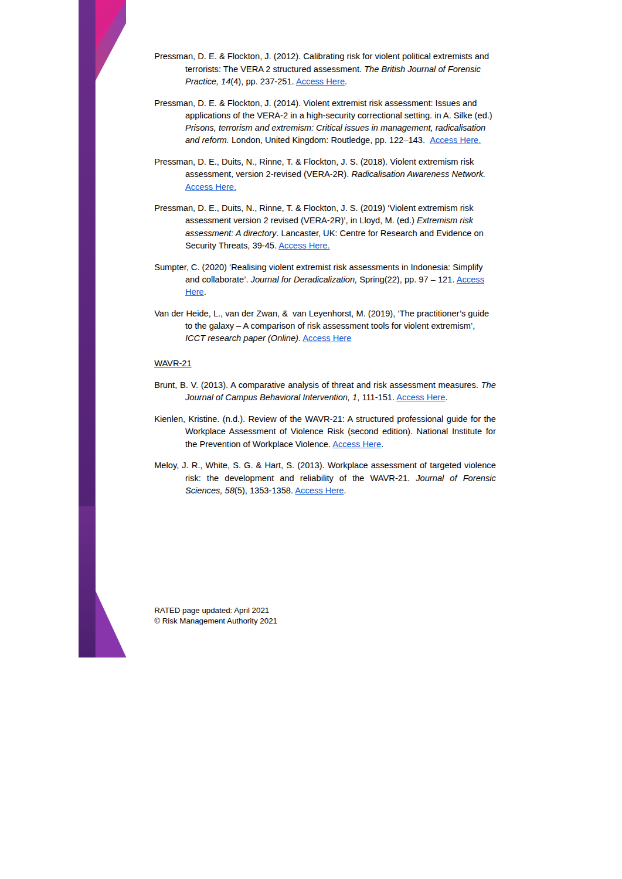Pressman, D. E. & Flockton, J. (2012). Calibrating risk for violent political extremists and terrorists: The VERA 2 structured assessment. The British Journal of Forensic Practice, 14(4), pp. 237-251. Access Here.
Pressman, D. E. & Flockton, J. (2014). Violent extremist risk assessment: Issues and applications of the VERA-2 in a high-security correctional setting. in A. Silke (ed.) Prisons, terrorism and extremism: Critical issues in management, radicalisation and reform. London, United Kingdom: Routledge, pp. 122–143. Access Here.
Pressman, D. E., Duits, N., Rinne, T. & Flockton, J. S. (2018). Violent extremism risk assessment, version 2-revised (VERA-2R). Radicalisation Awareness Network. Access Here.
Pressman, D. E., Duits, N., Rinne, T. & Flockton, J. S. (2019) ‘Violent extremism risk assessment version 2 revised (VERA-2R)’, in Lloyd, M. (ed.) Extremism risk assessment: A directory. Lancaster, UK: Centre for Research and Evidence on Security Threats, 39-45. Access Here.
Sumpter, C. (2020) ‘Realising violent extremist risk assessments in Indonesia: Simplify and collaborate’. Journal for Deradicalization, Spring(22), pp. 97 – 121. Access Here.
Van der Heide, L., van der Zwan, & van Leyenhorst, M. (2019), ‘The practitioner’s guide to the galaxy – A comparison of risk assessment tools for violent extremism’, ICCT research paper (Online). Access Here
WAVR-21
Brunt, B. V. (2013). A comparative analysis of threat and risk assessment measures. The Journal of Campus Behavioral Intervention, 1, 111-151. Access Here.
Kienlen, Kristine. (n.d.). Review of the WAVR-21: A structured professional guide for the Workplace Assessment of Violence Risk (second edition). National Institute for the Prevention of Workplace Violence. Access Here.
Meloy, J. R., White, S. G. & Hart, S. (2013). Workplace assessment of targeted violence risk: the development and reliability of the WAVR-21. Journal of Forensic Sciences, 58(5), 1353-1358. Access Here.
RATED page updated: April 2021
© Risk Management Authority 2021